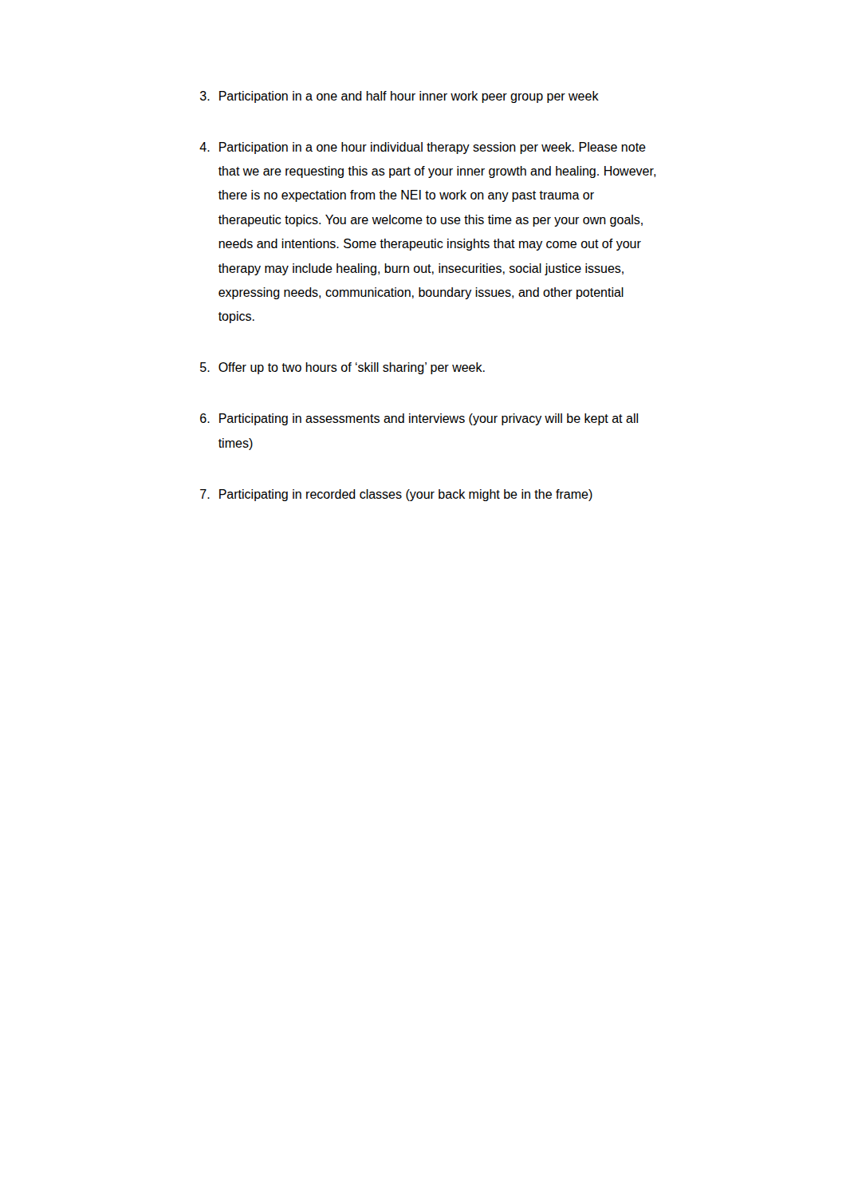Participation in a one and half hour inner work peer group per week
Participation in a one hour individual therapy session per week. Please note that we are requesting this as part of your inner growth and healing. However, there is no expectation from the NEI to work on any past trauma or therapeutic topics. You are welcome to use this time as per your own goals, needs and intentions. Some therapeutic insights that may come out of your therapy may include healing, burn out, insecurities, social justice issues, expressing needs, communication, boundary issues, and other potential topics.
Offer up to two hours of ‘skill sharing’ per week.
Participating in assessments and interviews (your privacy will be kept at all times)
Participating in recorded classes (your back might be in the frame)